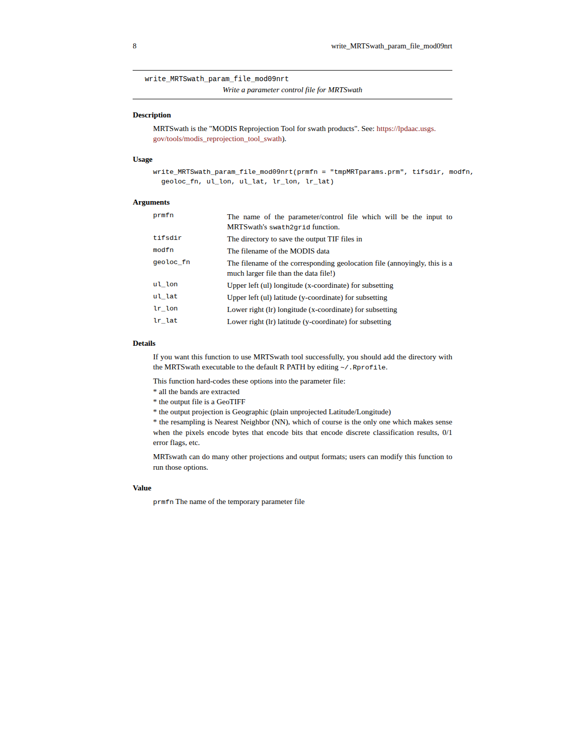8 write_MRTSwath_param_file_mod09nrt
write_MRTSwath_param_file_mod09nrt
Write a parameter control file for MRTSwath
Description
MRTSwath is the "MODIS Reprojection Tool for swath products". See: https://lpdaac.usgs.
gov/tools/modis_reprojection_tool_swath).
Usage
write_MRTSwath_param_file_mod09nrt(prmfn = "tmpMRTparams.prm", tifsdir, modfn, geoloc_fn, ul_lon, ul_lat, lr_lon, lr_lat)
Arguments
| prmfn | The name of the parameter/control file which will be the input to MRTSwath's swath2grid function. |
| tifsdir | The directory to save the output TIF files in |
| modfn | The filename of the MODIS data |
| geoloc_fn | The filename of the corresponding geolocation file (annoyingly, this is a much larger file than the data file!) |
| ul_lon | Upper left (ul) longitude (x-coordinate) for subsetting |
| ul_lat | Upper left (ul) latitude (y-coordinate) for subsetting |
| lr_lon | Lower right (lr) longitude (x-coordinate) for subsetting |
| lr_lat | Lower right (lr) latitude (y-coordinate) for subsetting |
Details
If you want this function to use MRTSwath tool successfully, you should add the directory with the MRTSwath executable to the default R PATH by editing ~/.Rprofile.
This function hard-codes these options into the parameter file:
* all the bands are extracted
* the output file is a GeoTIFF
* the output projection is Geographic (plain unprojected Latitude/Longitude)
* the resampling is Nearest Neighbor (NN), which of course is the only one which makes sense when the pixels encode bytes that encode bits that encode discrete classification results, 0/1 error flags, etc.
MRTswath can do many other projections and output formats; users can modify this function to run those options.
Value
prmfn The name of the temporary parameter file